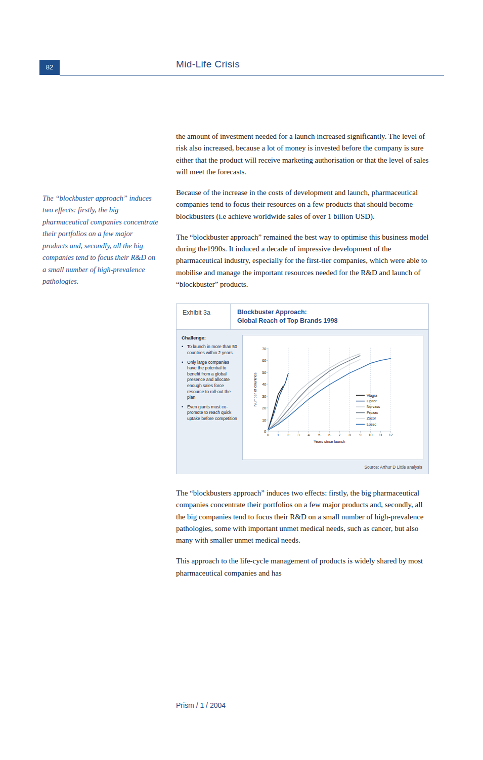82
Mid-Life Crisis
The “blockbuster approach” induces two effects: firstly, the big pharmaceutical companies concentrate their portfolios on a few major products and, secondly, all the big companies tend to focus their R&D on a small number of high-prevalence pathologies.
the amount of investment needed for a launch increased significantly. The level of risk also increased, because a lot of money is invested before the company is sure either that the product will receive marketing authorisation or that the level of sales will meet the forecasts.
Because of the increase in the costs of development and launch, pharmaceutical companies tend to focus their resources on a few products that should become blockbusters (i.e achieve worldwide sales of over 1 billion USD).
The “blockbuster approach” remained the best way to optimise this business model during the1990s. It induced a decade of impressive development of the pharmaceutical industry, especially for the first-tier companies, which were able to mobilise and manage the important resources needed for the R&D and launch of “blockbuster” products.
Exhibit 3a
Blockbuster Approach:
Global Reach of Top Brands 1998
Challenge:
To launch in more than 50 countries within 2 years
Only large companies have the potential to benefit from a global presence and allocate enough sales force resource to roll-out the plan
Even giants must co-promote to reach quick uptake before competition
70 60 50 40 30 20 10 0 0 1 2 3 4 5 6 7 8 9 10 11 12 Years since launch Number of countries Viagra Lipitor Norvasc Prozac Zocor Losec
Source: Arthur D Little analysis
The “blockbusters approach” induces two effects: firstly, the big pharmaceutical companies concentrate their portfolios on a few major products and, secondly, all the big companies tend to focus their R&D on a small number of high-prevalence pathologies, some with important unmet medical needs, such as cancer, but also many with smaller unmet medical needs.
This approach to the life-cycle management of products is widely shared by most pharmaceutical companies and has
Prism / 1 / 2004